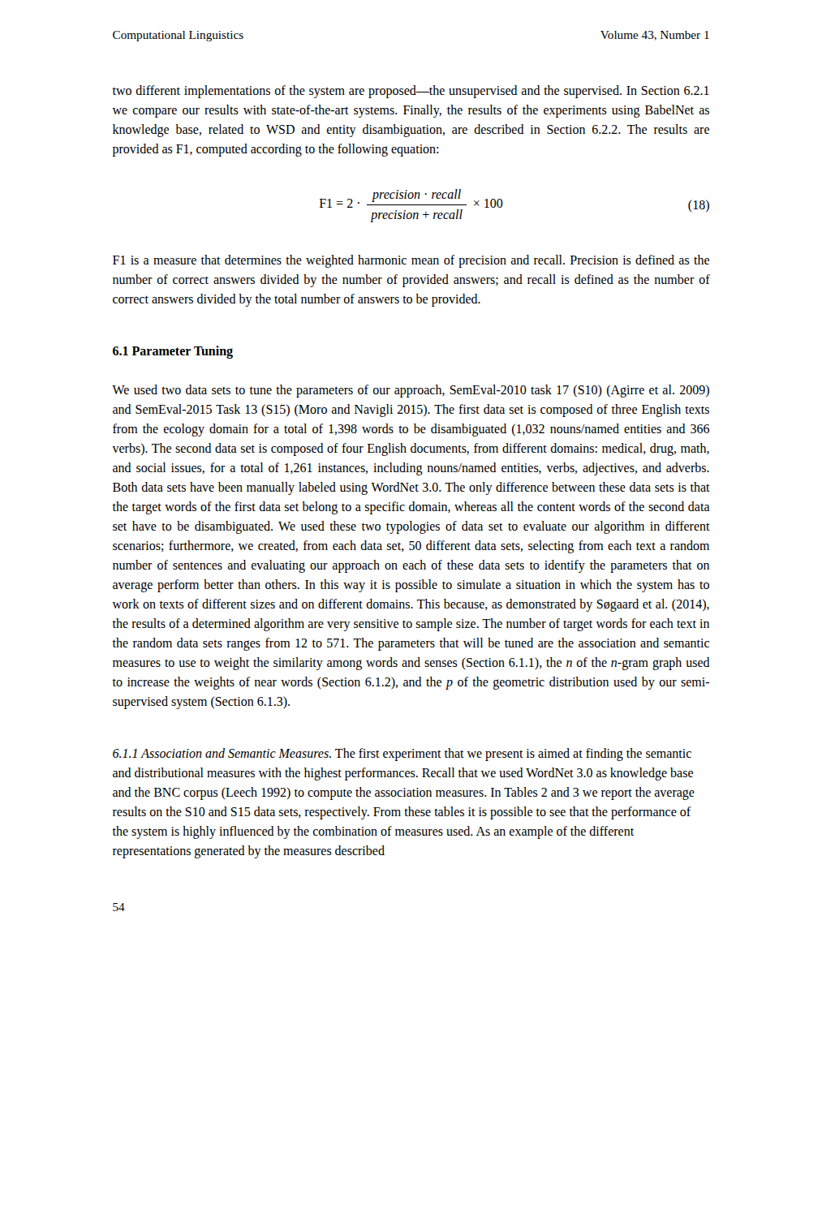Computational Linguistics Volume 43, Number 1
two different implementations of the system are proposed—the unsupervised and the supervised. In Section 6.2.1 we compare our results with state-of-the-art systems. Finally, the results of the experiments using BabelNet as knowledge base, related to WSD and entity disambiguation, are described in Section 6.2.2. The results are provided as F1, computed according to the following equation:
F1 = 2 · precision · recall precision + recall × 100
(18)
F1 is a measure that determines the weighted harmonic mean of precision and recall. Precision is defined as the number of correct answers divided by the number of provided answers; and recall is defined as the number of correct answers divided by the total number of answers to be provided.
6.1 Parameter Tuning
We used two data sets to tune the parameters of our approach, SemEval-2010 task 17 (S10) (Agirre et al. 2009) and SemEval-2015 Task 13 (S15) (Moro and Navigli 2015). The first data set is composed of three English texts from the ecology domain for a total of 1,398 words to be disambiguated (1,032 nouns/named entities and 366 verbs). The second data set is composed of four English documents, from different domains: medical, drug, math, and social issues, for a total of 1,261 instances, including nouns/named entities, verbs, adjectives, and adverbs. Both data sets have been manually labeled using WordNet 3.0. The only difference between these data sets is that the target words of the first data set belong to a specific domain, whereas all the content words of the second data set have to be disambiguated. We used these two typologies of data set to evaluate our algorithm in different scenarios; furthermore, we created, from each data set, 50 different data sets, selecting from each text a random number of sentences and evaluating our approach on each of these data sets to identify the parameters that on average perform better than others. In this way it is possible to simulate a situation in which the system has to work on texts of different sizes and on different domains. This because, as demonstrated by Søgaard et al. (2014), the results of a determined algorithm are very sensitive to sample size. The number of target words for each text in the random data sets ranges from 12 to 571. The parameters that will be tuned are the association and semantic measures to use to weight the similarity among words and senses (Section 6.1.1), the n of the n-gram graph used to increase the weights of near words (Section 6.1.2), and the p of the geometric distribution used by our semi-supervised system (Section 6.1.3).
6.1.1 Association and Semantic Measures.
The first experiment that we present is aimed at finding the semantic and distributional measures with the highest performances. Recall that we used WordNet 3.0 as knowledge base and the BNC corpus (Leech 1992) to compute the association measures. In Tables 2 and 3 we report the average results on the S10 and S15 data sets, respectively. From these tables it is possible to see that the performance of the system is highly influenced by the combination of measures used. As an example of the different representations generated by the measures described
54